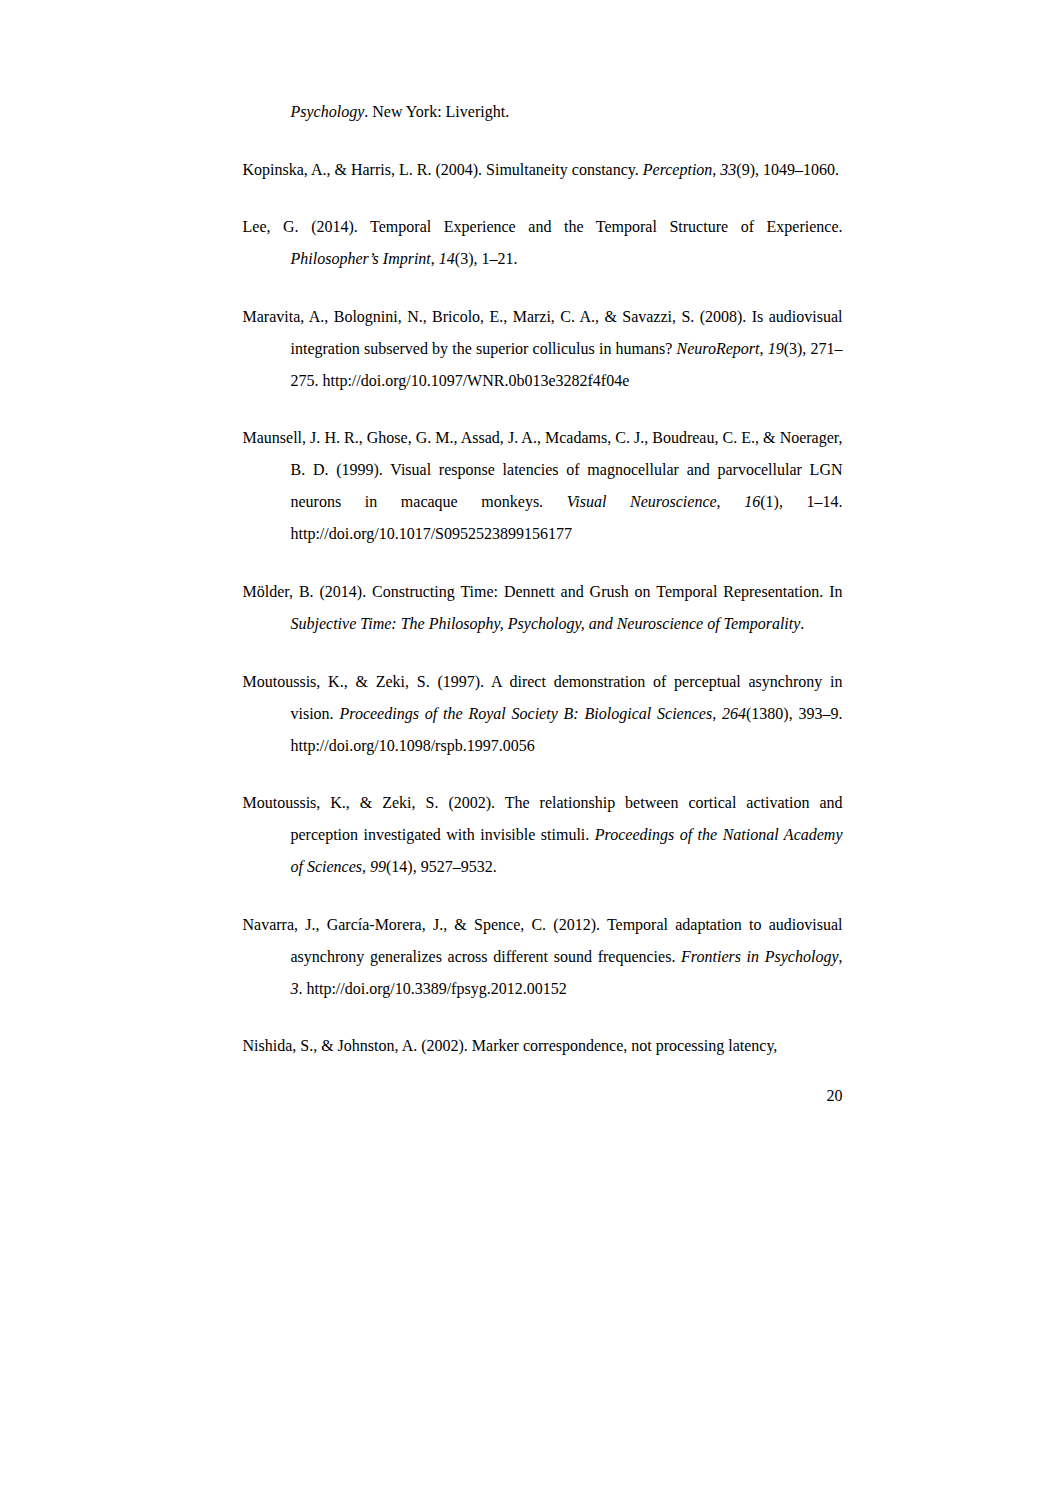Psychology. New York: Liveright.
Kopinska, A., & Harris, L. R. (2004). Simultaneity constancy. Perception, 33(9), 1049–1060.
Lee, G. (2014). Temporal Experience and the Temporal Structure of Experience. Philosopher’s Imprint, 14(3), 1–21.
Maravita, A., Bolognini, N., Bricolo, E., Marzi, C. A., & Savazzi, S. (2008). Is audiovisual integration subserved by the superior colliculus in humans? NeuroReport, 19(3), 271–275. http://doi.org/10.1097/WNR.0b013e3282f4f04e
Maunsell, J. H. R., Ghose, G. M., Assad, J. A., Mcadams, C. J., Boudreau, C. E., & Noerager, B. D. (1999). Visual response latencies of magnocellular and parvocellular LGN neurons in macaque monkeys. Visual Neuroscience, 16(1), 1–14. http://doi.org/10.1017/S0952523899156177
Mölder, B. (2014). Constructing Time: Dennett and Grush on Temporal Representation. In Subjective Time: The Philosophy, Psychology, and Neuroscience of Temporality.
Moutoussis, K., & Zeki, S. (1997). A direct demonstration of perceptual asynchrony in vision. Proceedings of the Royal Society B: Biological Sciences, 264(1380), 393–9. http://doi.org/10.1098/rspb.1997.0056
Moutoussis, K., & Zeki, S. (2002). The relationship between cortical activation and perception investigated with invisible stimuli. Proceedings of the National Academy of Sciences, 99(14), 9527–9532.
Navarra, J., García-Morera, J., & Spence, C. (2012). Temporal adaptation to audiovisual asynchrony generalizes across different sound frequencies. Frontiers in Psychology, 3. http://doi.org/10.3389/fpsyg.2012.00152
Nishida, S., & Johnston, A. (2002). Marker correspondence, not processing latency,
20